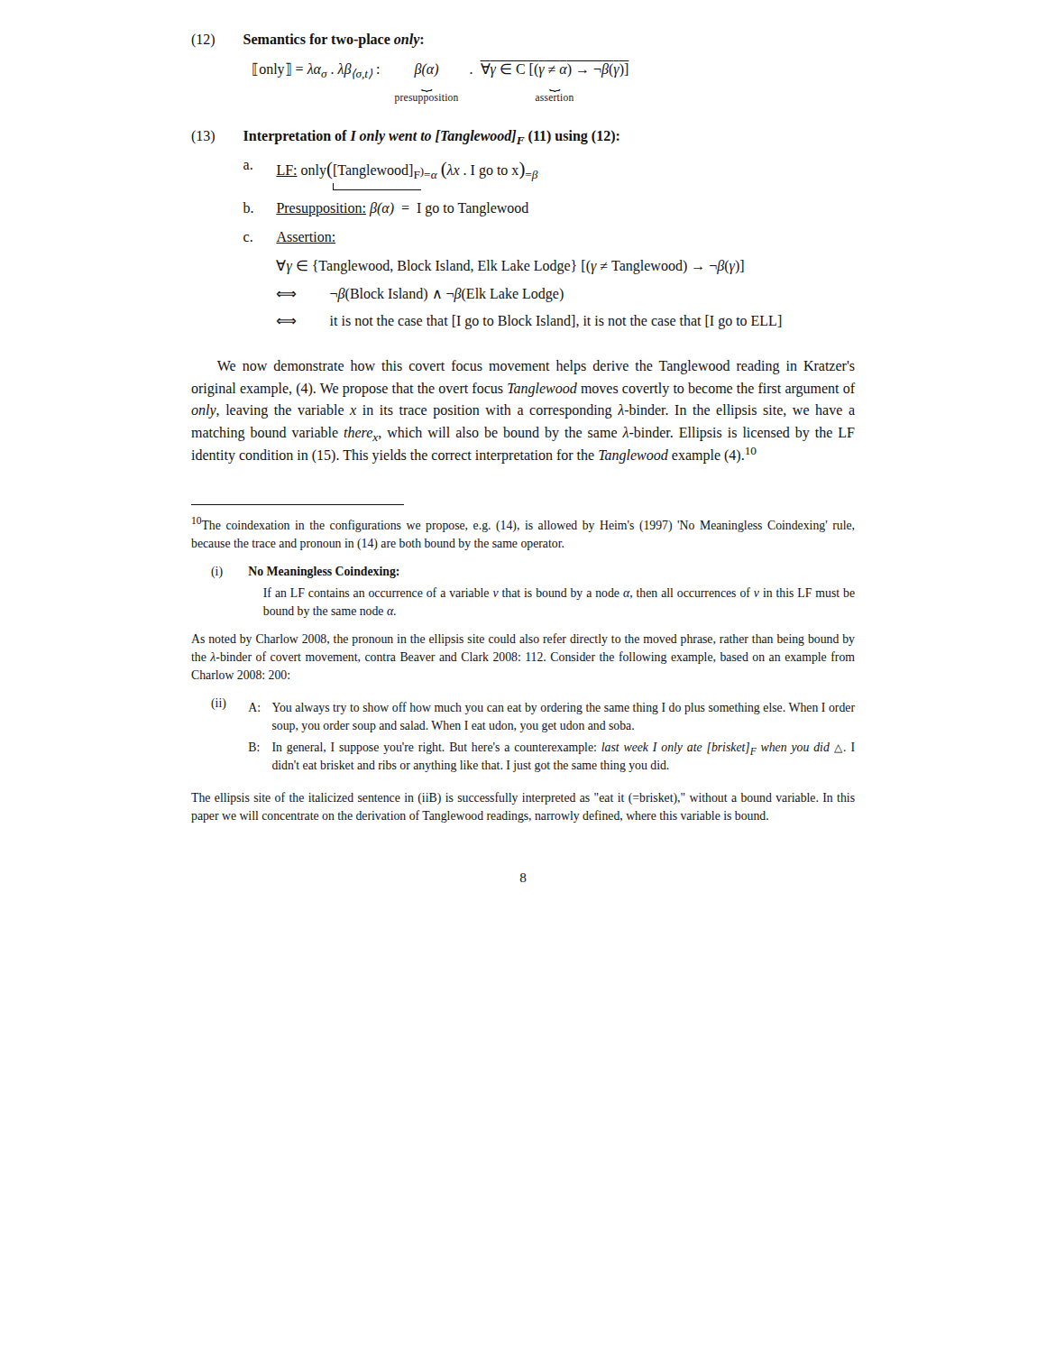(12)
Semantics for two-place only:
⟦only⟧ = λασ . λβ⟨σ,t⟩ : β(α) ⏟ presupposition . ∀γ ∈ C [(γ ≠ α) → ¬β(γ)] ⏟ assertion
(13)
Interpretation of I only went to [Tanglewood]F (11) using (12):
a.
LF: only([Tanglewood]F)=α (λx . I go to x)=β
b.
Presupposition: β(α) = I go to Tanglewood
c.
Assertion:
∀γ ∈ {Tanglewood, Block Island, Elk Lake Lodge} [(γ ≠ Tanglewood) → ¬β(γ)]
⟺ ¬β(Block Island) ∧ ¬β(Elk Lake Lodge)
⟺ it is not the case that [I go to Block Island], it is not the case that [I go to ELL]
We now demonstrate how this covert focus movement helps derive the Tanglewood reading in Kratzer's original example, (4). We propose that the overt focus Tanglewood moves covertly to become the first argument of only, leaving the variable x in its trace position with a corresponding λ-binder. In the ellipsis site, we have a matching bound variable therex, which will also be bound by the same λ-binder. Ellipsis is licensed by the LF identity condition in (15). This yields the correct interpretation for the Tanglewood example (4).10
10The coindexation in the configurations we propose, e.g. (14), is allowed by Heim's (1997) 'No Meaningless Coindexing' rule, because the trace and pronoun in (14) are both bound by the same operator.
(i)
No Meaningless Coindexing:
If an LF contains an occurrence of a variable v that is bound by a node α, then all occurrences of v in this LF must be bound by the same node α.
As noted by Charlow 2008, the pronoun in the ellipsis site could also refer directly to the moved phrase, rather than being bound by the λ-binder of covert movement, contra Beaver and Clark 2008: 112. Consider the following example, based on an example from Charlow 2008: 200:
(ii)
A:
You always try to show off how much you can eat by ordering the same thing I do plus something else. When I order soup, you order soup and salad. When I eat udon, you get udon and soba.
B:
In general, I suppose you're right. But here's a counterexample: last week I only ate [brisket]F when you did △. I didn't eat brisket and ribs or anything like that. I just got the same thing you did.
The ellipsis site of the italicized sentence in (iiB) is successfully interpreted as "eat it (=brisket)," without a bound variable. In this paper we will concentrate on the derivation of Tanglewood readings, narrowly defined, where this variable is bound.
8